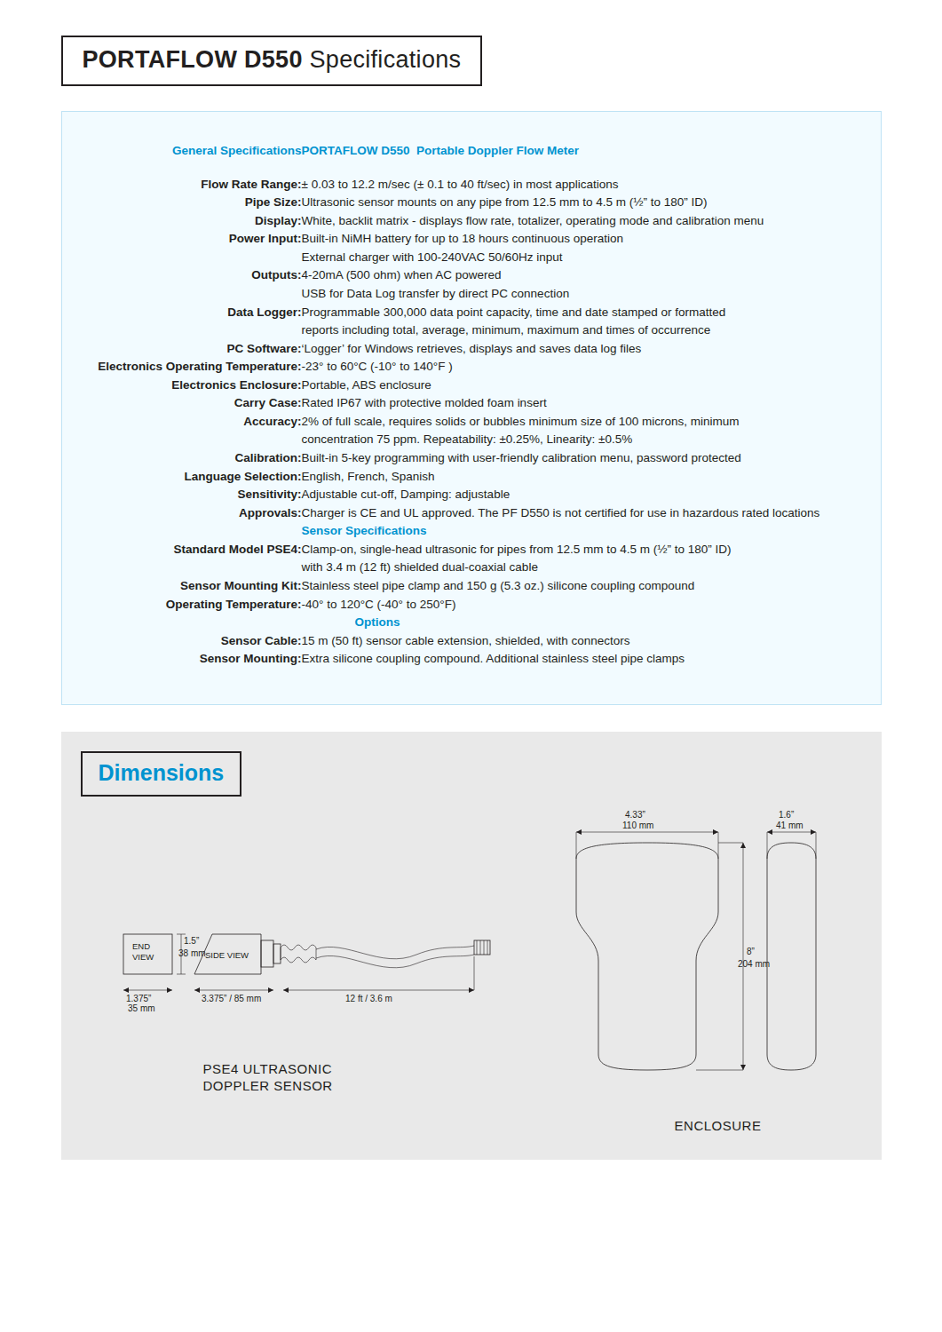PORTAFLOW D550 Specifications
| General Specifications | PORTAFLOW D550 Portable Doppler Flow Meter |
| Flow Rate Range: | ± 0.03 to 12.2 m/sec (± 0.1 to 40 ft/sec) in most applications |
| Pipe Size: | Ultrasonic sensor mounts on any pipe from 12.5 mm to 4.5 m (½” to 180” ID) |
| Display: | White, backlit matrix - displays flow rate, totalizer, operating mode and calibration menu |
| Power Input: | Built-in NiMH battery for up to 18 hours continuous operation |
| | External charger with 100-240VAC 50/60Hz input |
| Outputs: | 4-20mA (500 ohm) when AC powered |
| | USB for Data Log transfer by direct PC connection |
| Data Logger: | Programmable 300,000 data point capacity, time and date stamped or formatted |
| | reports including total, average, minimum, maximum and times of occurrence |
| PC Software: | ‘Logger’ for Windows retrieves, displays and saves data log files |
| Electronics Operating Temperature: | -23° to 60°C (-10° to 140°F ) |
| Electronics Enclosure: | Portable, ABS enclosure |
| Carry Case: | Rated IP67 with protective molded foam insert |
| Accuracy: | 2% of full scale, requires solids or bubbles minimum size of 100 microns, minimum |
| | concentration 75 ppm. Repeatability: ±0.25%, Linearity: ±0.5% |
| Calibration: | Built-in 5-key programming with user-friendly calibration menu, password protected |
| Language Selection: | English, French, Spanish |
| Sensitivity: | Adjustable cut-off, Damping: adjustable |
| Approvals: | Charger is CE and UL approved. The PF D550 is not certified for use in hazardous rated locations |
| | Sensor Specifications |
| Standard Model PSE4: | Clamp-on, single-head ultrasonic for pipes from 12.5 mm to 4.5 m (½” to 180” ID) |
| | with 3.4 m (12 ft) shielded dual-coaxial cable |
| Sensor Mounting Kit: | Stainless steel pipe clamp and 150 g (5.3 oz.) silicone coupling compound |
| Operating Temperature: | -40° to 120°C (-40° to 250°F) |
| | Options |
| Sensor Cable: | 15 m (50 ft) sensor cable extension, shielded, with connectors |
| Sensor Mounting: | Extra silicone coupling compound. Additional stainless steel pipe clamps |
Dimensions
END VIEW 1.5” 38 mm 1.375” 35 mm SIDE VIEW 3.375” / 85 mm 12 ft / 3.6 m
PSE4 ULTRASONIC
DOPPLER SENSOR
4.33” 110 mm 1.6” 41 mm 8” 204 mm
ENCLOSURE